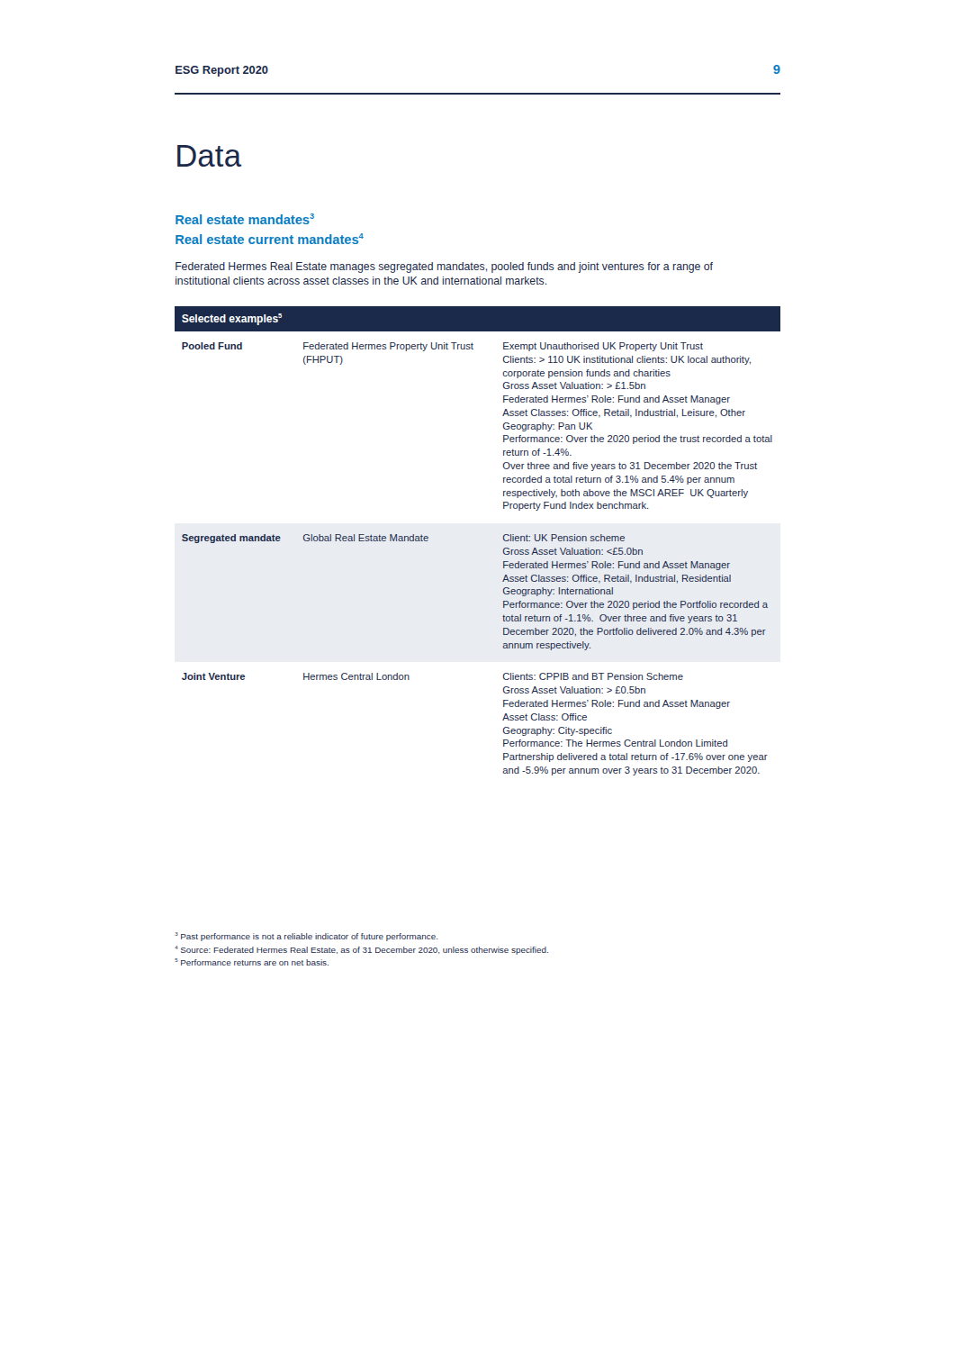ESG Report 2020 9
Data
Real estate mandates3
Real estate current mandates4
Federated Hermes Real Estate manages segregated mandates, pooled funds and joint ventures for a range of institutional clients across asset classes in the UK and international markets.
Selected examples 5
| Pooled Fund | Federated Hermes Property Unit Trust (FHPUT) | Exempt Unauthorised UK Property Unit Trust Clients: > 110 UK institutional clients: UK local authority, corporate pension funds and charities Gross Asset Valuation: > £1.5bn Federated Hermes’ Role: Fund and Asset Manager Asset Classes: Office, Retail, Industrial, Leisure, Other Geography: Pan UK Performance: Over the 2020 period the trust recorded a total return of -1.4%. Over three and five years to 31 December 2020 the Trust recorded a total return of 3.1% and 5.4% per annum respectively, both above the MSCI AREF UK Quarterly Property Fund Index benchmark. |
| Segregated mandate | Global Real Estate Mandate | Client: UK Pension scheme Gross Asset Valuation: <£5.0bn Federated Hermes’ Role: Fund and Asset Manager Asset Classes: Office, Retail, Industrial, Residential Geography: International Performance: Over the 2020 period the Portfolio recorded a total return of -1.1%. Over three and five years to 31 December 2020, the Portfolio delivered 2.0% and 4.3% per annum respectively. |
| Joint Venture | Hermes Central London | Clients: CPPIB and BT Pension Scheme Gross Asset Valuation: > £0.5bn Federated Hermes’ Role: Fund and Asset Manager Asset Class: Office Geography: City-specific Performance: The Hermes Central London Limited Partnership delivered a total return of -17.6% over one year and -5.9% per annum over 3 years to 31 December 2020. |
3 Past performance is not a reliable indicator of future performance.
4 Source: Federated Hermes Real Estate, as of 31 December 2020, unless otherwise specified.
5 Performance returns are on net basis.